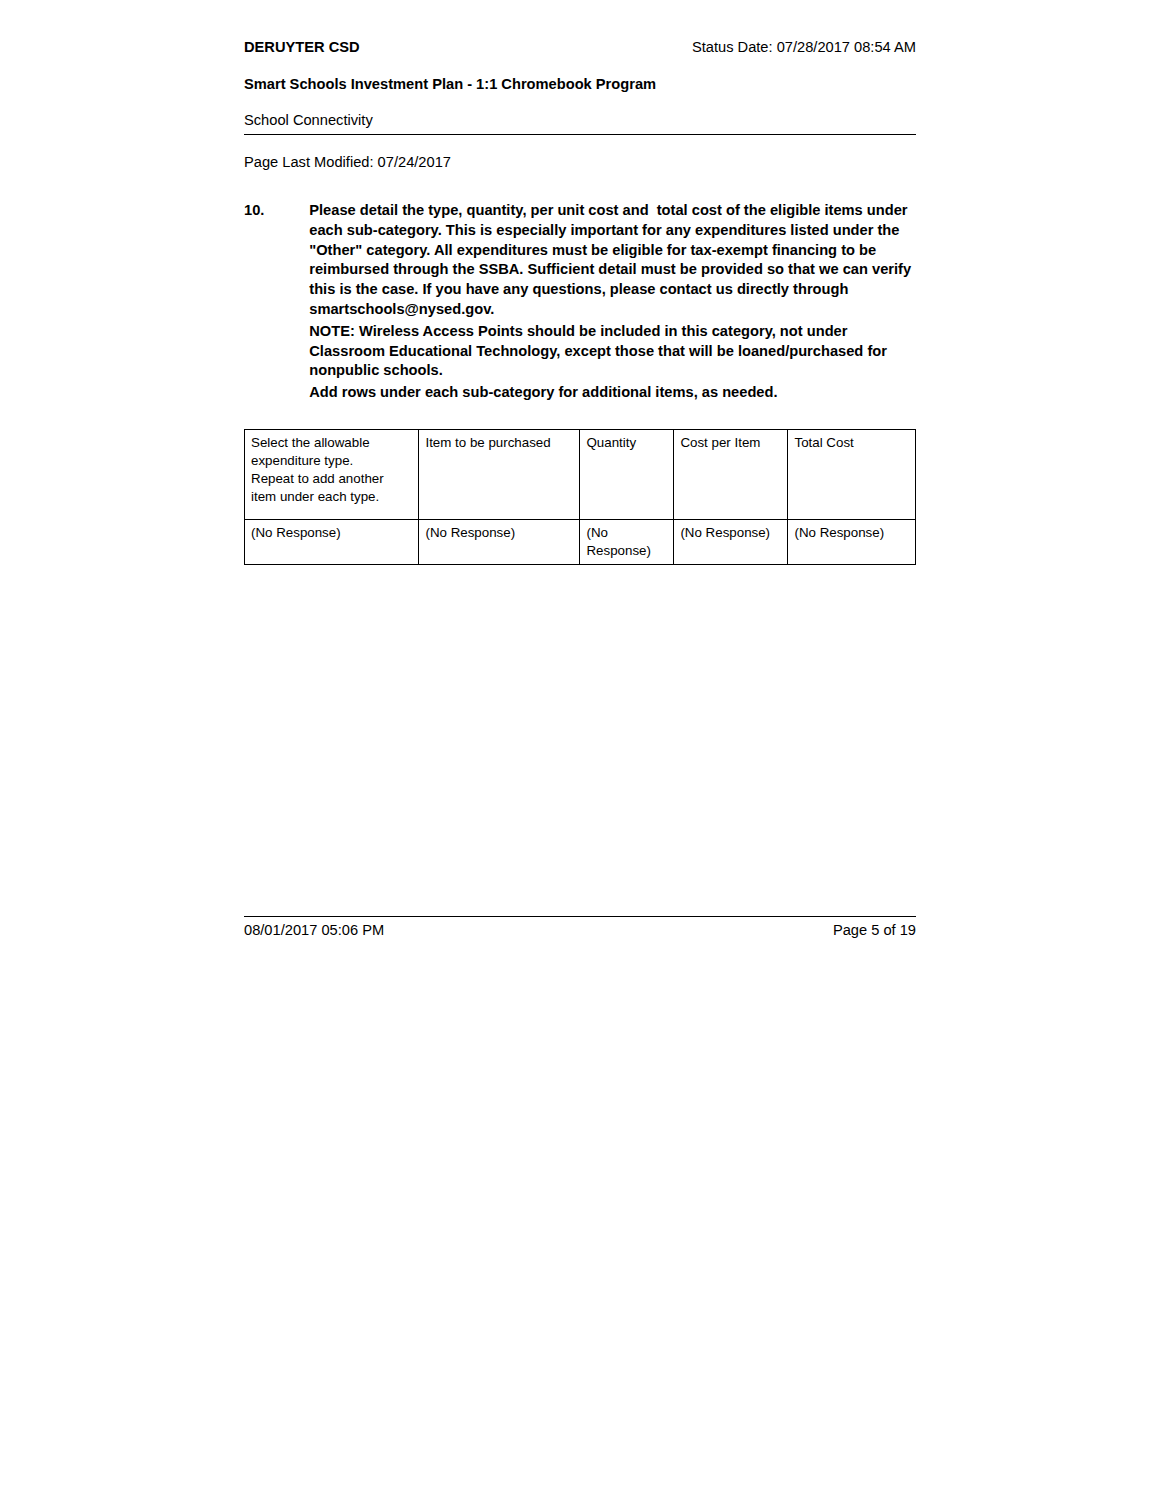DERUYTER CSD Status Date: 07/28/2017 08:54 AM
Smart Schools Investment Plan - 1:1 Chromebook Program
School Connectivity
Page Last Modified: 07/24/2017
10.
Please detail the type, quantity, per unit cost and total cost of the eligible items under each sub-category. This is especially important for any expenditures listed under the "Other" category. All expenditures must be eligible for tax-exempt financing to be reimbursed through the SSBA. Sufficient detail must be provided so that we can verify this is the case. If you have any questions, please contact us directly through smartschools@nysed.gov.
NOTE: Wireless Access Points should be included in this category, not under Classroom Educational Technology, except those that will be loaned/purchased for nonpublic schools.
Add rows under each sub-category for additional items, as needed.
| Select the allowable expenditure type. Repeat to add another item under each type. | Item to be purchased | Quantity | Cost per Item | Total Cost |
| --- | --- | --- | --- | --- |
| (No Response) | (No Response) | (No Response) | (No Response) | (No Response) |
08/01/2017 05:06 PM Page 5 of 19